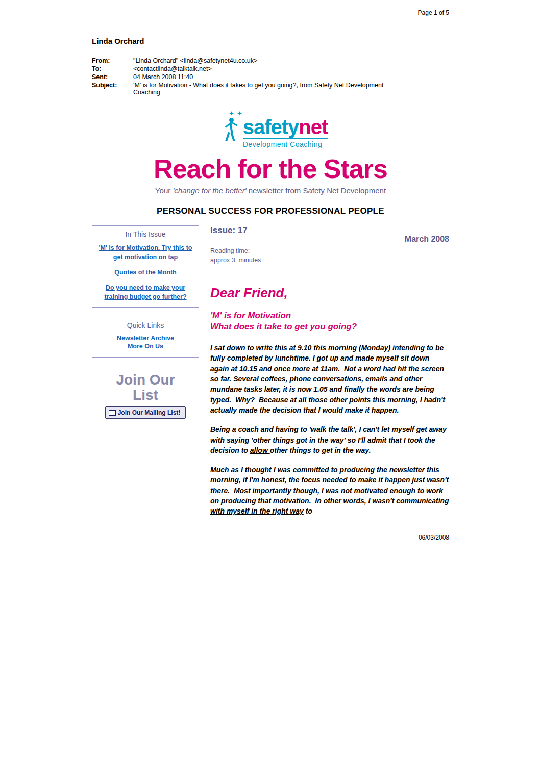Page 1 of 5
Linda Orchard
| From: | "Linda Orchard" <linda@safetynet4u.co.uk> |
| To: | <contactlinda@talktalk.net> |
| Sent: | 04 March 2008 11:40 |
| Subject: | 'M' is for Motivation - What does it takes to get you going?, from Safety Net Development Coaching |
✦ ✦
safety net
Development Coaching
Reach for the Stars
Your 'change for the better' newsletter from Safety Net Development
PERSONAL SUCCESS FOR PROFESSIONAL PEOPLE
In This Issue
'M' is for Motivation. Try this to get motivation on tap
Quotes of the Month
Do you need to make your training budget go further?
Quick Links
Newsletter Archive More On Us
Join Our
List
Join Our Mailing List!
Issue: 17
March 2008
Reading time:
approx 3 minutes
Dear Friend,
'M' is for Motivation What does it take to get you going?
I sat down to write this at 9.10 this morning (Monday) intending to be fully completed by lunchtime. I got up and made myself sit down again at 10.15 and once more at 11am. Not a word had hit the screen so far. Several coffees, phone conversations, emails and other mundane tasks later, it is now 1.05 and finally the words are being typed. Why? Because at all those other points this morning, I hadn't actually made the decision that I would make it happen.
Being a coach and having to 'walk the talk', I can't let myself get away with saying 'other things got in the way' so I'll admit that I took the decision to allow other things to get in the way.
Much as I thought I was committed to producing the newsletter this morning, if I'm honest, the focus needed to make it happen just wasn't there. Most importantly though, I was not motivated enough to work on producing that motivation. In other words, I wasn't communicating with myself in the right way to
06/03/2008